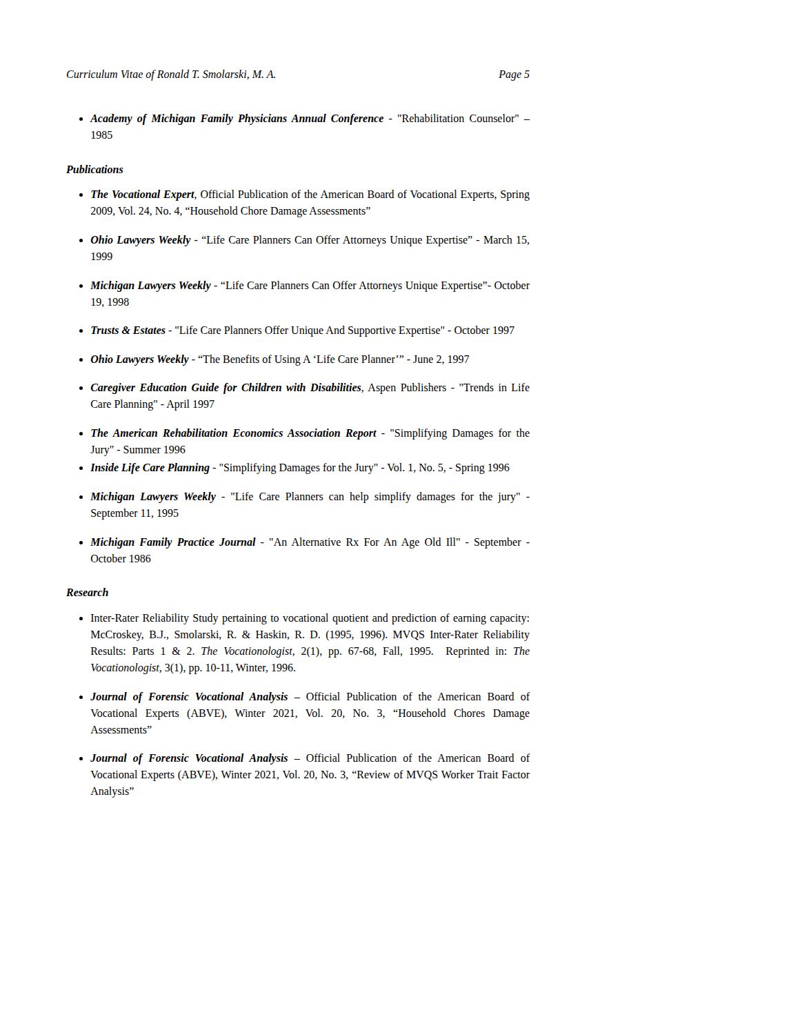Curriculum Vitae of Ronald T. Smolarski, M. A. Page 5
Academy of Michigan Family Physicians Annual Conference - "Rehabilitation Counselor" – 1985
Publications
The Vocational Expert, Official Publication of the American Board of Vocational Experts, Spring 2009, Vol. 24, No. 4, “Household Chore Damage Assessments”
Ohio Lawyers Weekly - “Life Care Planners Can Offer Attorneys Unique Expertise” - March 15, 1999
Michigan Lawyers Weekly - “Life Care Planners Can Offer Attorneys Unique Expertise”- October 19, 1998
Trusts & Estates - "Life Care Planners Offer Unique And Supportive Expertise" - October 1997
Ohio Lawyers Weekly - “The Benefits of Using A ‘Life Care Planner’” - June 2, 1997
Caregiver Education Guide for Children with Disabilities, Aspen Publishers - "Trends in Life Care Planning" - April 1997
The American Rehabilitation Economics Association Report - "Simplifying Damages for the Jury" - Summer 1996
Inside Life Care Planning - "Simplifying Damages for the Jury" - Vol. 1, No. 5, - Spring 1996
Michigan Lawyers Weekly - "Life Care Planners can help simplify damages for the jury" - September 11, 1995
Michigan Family Practice Journal - "An Alternative Rx For An Age Old Ill" - September - October 1986
Research
Inter-Rater Reliability Study pertaining to vocational quotient and prediction of earning capacity: McCroskey, B.J., Smolarski, R. & Haskin, R. D. (1995, 1996). MVQS Inter-Rater Reliability Results: Parts 1 & 2. The Vocationologist, 2(1), pp. 67-68, Fall, 1995. Reprinted in: The Vocationologist, 3(1), pp. 10-11, Winter, 1996.
Journal of Forensic Vocational Analysis – Official Publication of the American Board of Vocational Experts (ABVE), Winter 2021, Vol. 20, No. 3, “Household Chores Damage Assessments”
Journal of Forensic Vocational Analysis – Official Publication of the American Board of Vocational Experts (ABVE), Winter 2021, Vol. 20, No. 3, “Review of MVQS Worker Trait Factor Analysis”